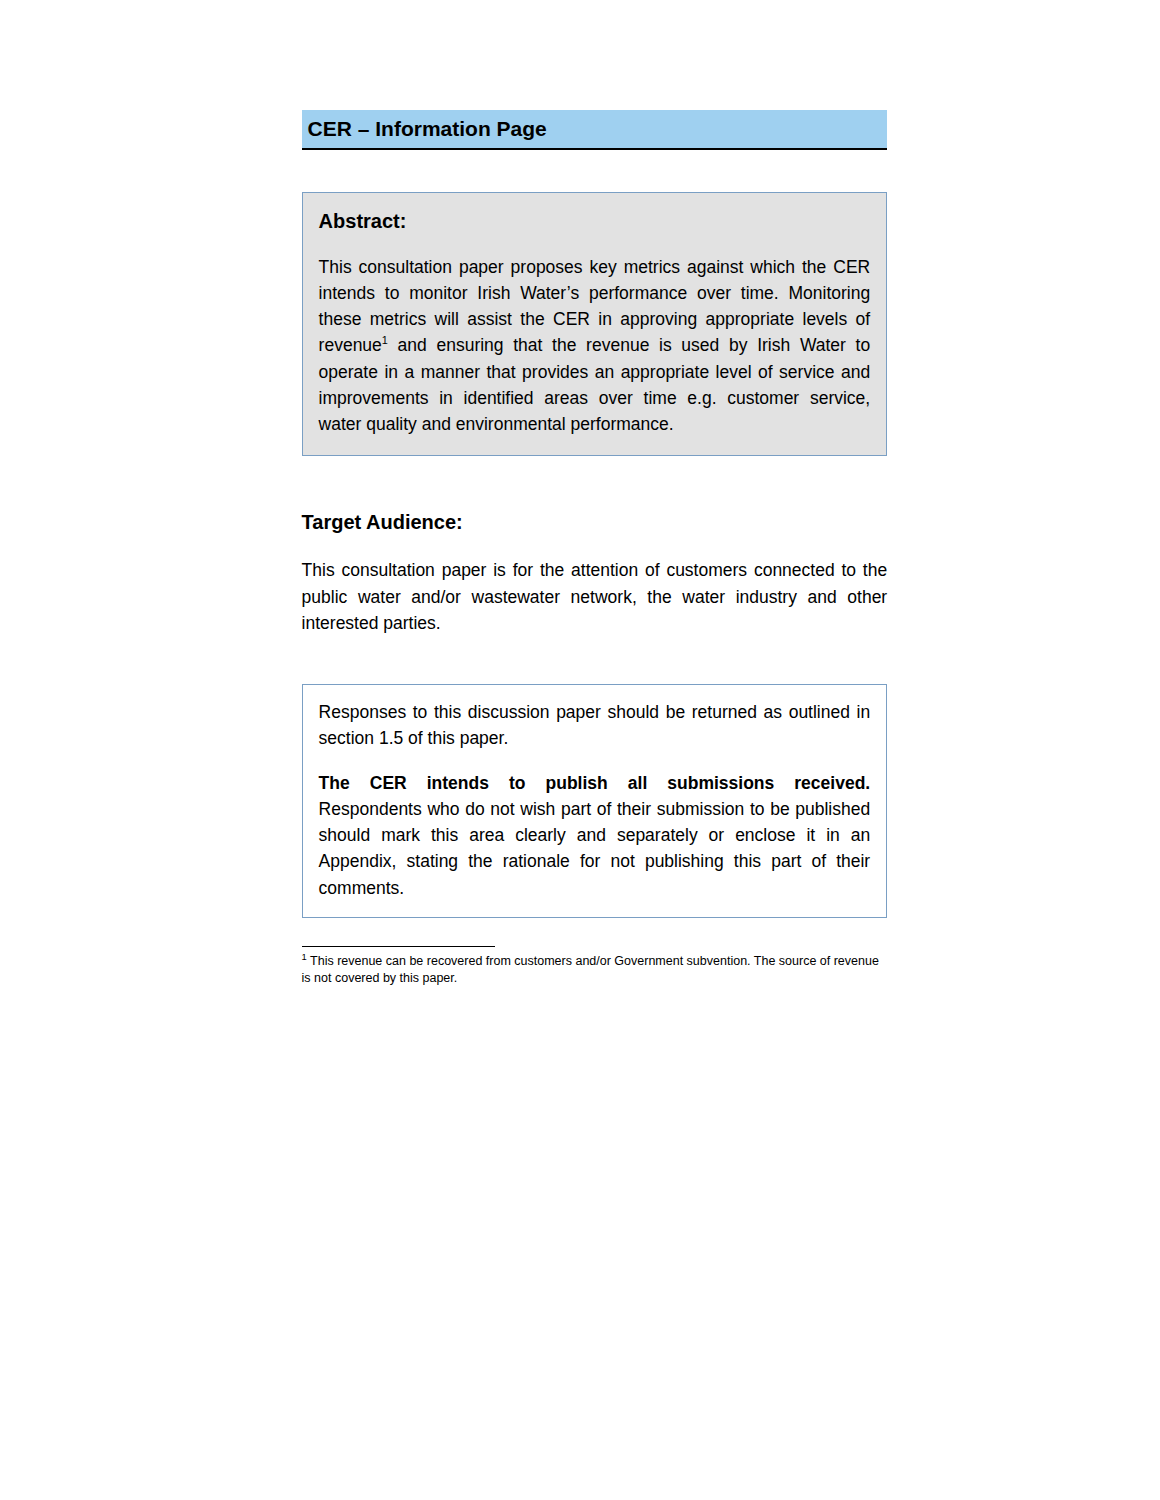CER – Information Page
Abstract:
This consultation paper proposes key metrics against which the CER intends to monitor Irish Water’s performance over time. Monitoring these metrics will assist the CER in approving appropriate levels of revenue1 and ensuring that the revenue is used by Irish Water to operate in a manner that provides an appropriate level of service and improvements in identified areas over time e.g. customer service, water quality and environmental performance.
Target Audience:
This consultation paper is for the attention of customers connected to the public water and/or wastewater network, the water industry and other interested parties.
Responses to this discussion paper should be returned as outlined in section 1.5 of this paper.
The CER intends to publish all submissions received. Respondents who do not wish part of their submission to be published should mark this area clearly and separately or enclose it in an Appendix, stating the rationale for not publishing this part of their comments.
1 This revenue can be recovered from customers and/or Government subvention. The source of revenue is not covered by this paper.